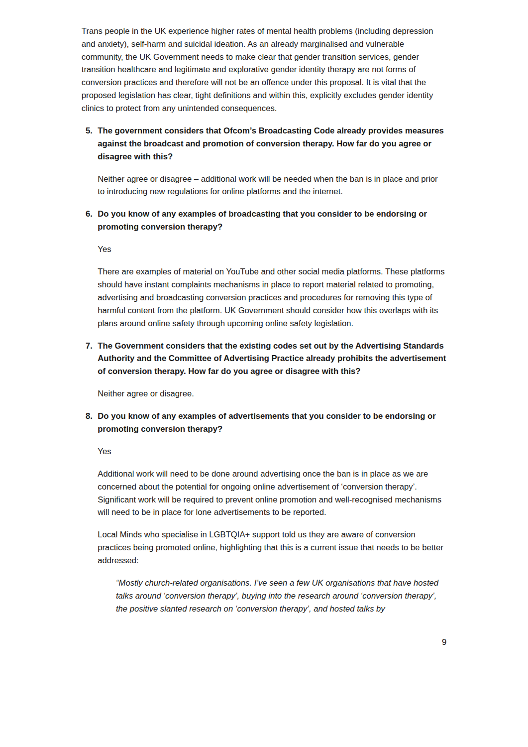Trans people in the UK experience higher rates of mental health problems (including depression and anxiety), self-harm and suicidal ideation. As an already marginalised and vulnerable community, the UK Government needs to make clear that gender transition services, gender transition healthcare and legitimate and explorative gender identity therapy are not forms of conversion practices and therefore will not be an offence under this proposal. It is vital that the proposed legislation has clear, tight definitions and within this, explicitly excludes gender identity clinics to protect from any unintended consequences.
The government considers that Ofcom’s Broadcasting Code already provides measures against the broadcast and promotion of conversion therapy. How far do you agree or disagree with this?
Neither agree or disagree – additional work will be needed when the ban is in place and prior to introducing new regulations for online platforms and the internet.
Do you know of any examples of broadcasting that you consider to be endorsing or promoting conversion therapy?
Yes
There are examples of material on YouTube and other social media platforms. These platforms should have instant complaints mechanisms in place to report material related to promoting, advertising and broadcasting conversion practices and procedures for removing this type of harmful content from the platform. UK Government should consider how this overlaps with its plans around online safety through upcoming online safety legislation.
The Government considers that the existing codes set out by the Advertising Standards Authority and the Committee of Advertising Practice already prohibits the advertisement of conversion therapy. How far do you agree or disagree with this?
Neither agree or disagree.
Do you know of any examples of advertisements that you consider to be endorsing or promoting conversion therapy?
Yes
Additional work will need to be done around advertising once the ban is in place as we are concerned about the potential for ongoing online advertisement of ‘conversion therapy’. Significant work will be required to prevent online promotion and well-recognised mechanisms will need to be in place for lone advertisements to be reported.
Local Minds who specialise in LGBTQIA+ support told us they are aware of conversion practices being promoted online, highlighting that this is a current issue that needs to be better addressed:
“Mostly church-related organisations. I’ve seen a few UK organisations that have hosted talks around ‘conversion therapy’, buying into the research around ‘conversion therapy’, the positive slanted research on ‘conversion therapy’, and hosted talks by
9